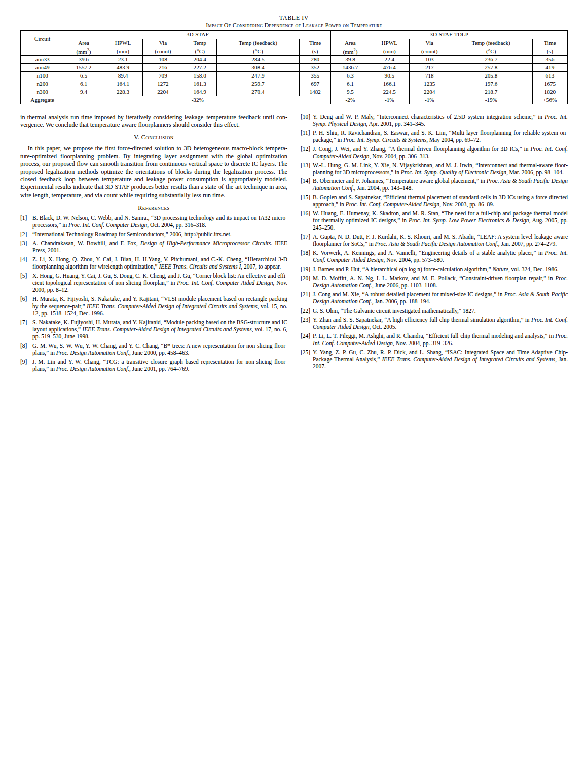TABLE IV Impact Of Considering Dependence of Leakage Power on Temperature
| Circuit | 3D-STAF | 3D-STAF-TDLP |
| --- | --- | --- |
| Area | HPWL | Via | Temp | Temp (feedback) | Time | Area | HPWL | Via | Temp (feedback) | Time |
| | (mm 2 ) | (mm) | (count) | (°C) | (°C) | (s) | (mm 2 ) | (mm) | (count) | (°C) | (s) |
| ami33 | 39.6 | 23.1 | 108 | 204.4 | 284.5 | 280 | 39.8 | 22.4 | 103 | 236.7 | 356 |
| ami49 | 1557.2 | 483.9 | 216 | 227.2 | 308.4 | 352 | 1436.7 | 476.4 | 217 | 257.8 | 419 |
| n100 | 6.5 | 89.4 | 709 | 158.0 | 247.9 | 355 | 6.3 | 90.5 | 718 | 205.8 | 613 |
| n200 | 6.1 | 164.1 | 1272 | 161.3 | 259.7 | 697 | 6.1 | 166.1 | 1235 | 197.6 | 1675 |
| n300 | 9.4 | 228.3 | 2204 | 164.9 | 270.4 | 1482 | 9.5 | 224.5 | 2204 | 218.7 | 1820 |
| Aggregate | -32% | -2% | -1% | -1% | -19% | +56% |
in thermal analysis run time imposed by iteratively considering leakage–temperature feedback until convergence. We conclude that temperature-aware floorplanners should consider this effect.
V. Conclusion
In this paper, we propose the first force-directed solution to 3D heterogeneous macro-block temperature-optimized floorplanning problem. By integrating layer assignment with the global optimization process, our proposed flow can smooth transition from continuous vertical space to discrete IC layers. The proposed legalization methods optimize the orientations of blocks during the legalization process. The closed feedback loop between temperature and leakage power consumption is appropriately modeled. Experimental results indicate that 3D-STAF produces better results than a state-of-the-art technique in area, wire length, temperature, and via count while requiring substantially less run time.
References
[1] B. Black, D. W. Nelson, C. Webb, and N. Samra., “3D processing technology and its impact on IA32 microprocessors,” in Proc. Int. Conf. Computer Design, Oct. 2004, pp. 316–318.
[2]“International Technology Roadmap for Semiconductors,” 2006, http://public.itrs.net.
[3] A. Chandrakasan, W. Bowhill, and F. Fox, Design of High-Performance Microprocessor Circuits. IEEE Press, 2001.
[4] Z. Li, X. Hong, Q. Zhou, Y. Cai, J. Bian, H. H.Yang, V. Pitchumani, and C.-K. Cheng, “Hierarchical 3-D floorplanning algorithm for wirelength optimization,” IEEE Trans. Circuits and Systems I, 2007, to appear.
[5] X. Hong, G. Huang, Y. Cai, J. Gu, S. Dong, C.-K. Cheng, and J. Gu, “Corner block list: An effective and efficient topological representation of non-slicing floorplan,” in Proc. Int. Conf. Computer-Aided Design, Nov. 2000, pp. 8–12.
[6] H. Murata, K. Fijiyoshi, S. Nakatake, and Y. Kajitani, “VLSI module placement based on rectangle-packing by the sequence-pair,” IEEE Trans. Computer-Aided Design of Integrated Circuits and Systems, vol. 15, no. 12, pp. 1518–1524, Dec. 1996.
[7] S. Nakatake, K. Fujiyoshi, H. Murata, and Y. Kajitanid, “Module packing based on the BSG-structure and IC layout applications,” IEEE Trans. Computer-Aided Design of Integrated Circuits and Systems, vol. 17, no. 6, pp. 519–530, June 1998.
[8] G.-M. Wu, S.-W. Wu, Y.-W. Chang, and Y.-C. Chang, “B*-trees: A new representation for non-slicing floorplans,” in Proc. Design Automation Conf., June 2000, pp. 458–463.
[9] J.-M. Lin and Y.-W. Chang, “TCG: a transitive closure graph based representation for non-slicing floorplans,” in Proc. Design Automation Conf., June 2001, pp. 764–769.
[10] Y. Deng and W. P. Maly, “Interconnect characteristics of 2.5D system integration scheme,” in Proc. Int. Symp. Physical Design, Apr. 2001, pp. 341–345.
[11] P. H. Shiu, R. Ravichandran, S. Easwar, and S. K. Lim, “Multi-layer floorplanning for reliable system-on-package,” in Proc. Int. Symp. Circuits & Systems, May 2004, pp. 69–72.
[12] J. Cong, J. Wei, and Y. Zhang, “A thermal-driven floorplanning algorithm for 3D ICs,” in Proc. Int. Conf. Computer-Aided Design, Nov. 2004, pp. 306–313.
[13] W.-L. Hung, G. M. Link, Y. Xie, N. Vijaykrishnan, and M. J. Irwin, “Interconnect and thermal-aware floorplanning for 3D microprocessors,” in Proc. Int. Symp. Quality of Electronic Design, Mar. 2006, pp. 98–104.
[14] B. Obermeier and F. Johannes, “Temperature aware global placement,” in Proc. Asia & South Pacific Design Automation Conf., Jan. 2004, pp. 143–148.
[15] B. Goplen and S. Sapatnekar, “Efficient thermal placement of standard cells in 3D ICs using a force directed approach,” in Proc. Int. Conf. Computer-Aided Design, Nov. 2003, pp. 86–89.
[16] W. Huang, E. Humenay, K. Skadron, and M. R. Stan, “The need for a full-chip and package thermal model for thermally optimized IC designs,” in Proc. Int. Symp. Low Power Electronics & Design, Aug. 2005, pp. 245–250.
[17] A. Gupta, N. D. Dutt, F. J. Kurdahi, K. S. Khouri, and M. S. Abadir, “LEAF: A system level leakage-aware floorplanner for SoCs,” in Proc. Asia & South Pacific Design Automation Conf., Jan. 2007, pp. 274–279.
[18] K. Vorwerk, A. Kennings, and A. Vannelli, “Engineering details of a stable analytic placer,” in Proc. Int. Conf. Computer-Aided Design, Nov. 2004, pp. 573–580.
[19] J. Barnes and P. Hut, “A hierarchical o(n log n) force-calculation algorithm,” Nature, vol. 324, Dec. 1986.
[20] M. D. Moffitt, A. N. Ng, I. L. Markov, and M. E. Pollack, “Constraint-driven floorplan repair,” in Proc. Design Automation Conf., June 2006, pp. 1103–1108.
[21] J. Cong and M. Xie, “A robust detailed placement for mixed-size IC designs,” in Proc. Asia & South Pacific Design Automation Conf., Jan. 2006, pp. 188–194.
[22] G. S. Ohm, “The Galvanic circuit investigated mathematically,” 1827.
[23] Y. Zhan and S. S. Sapatnekar, “A high efficiency full-chip thermal simulation algorithm,” in Proc. Int. Conf. Computer-Aided Design, Oct. 2005.
[24] P. Li, L. T. Pileggi, M. Ashghi, and R. Chandra, “Efficient full-chip thermal modeling and analysis,” in Proc. Int. Conf. Computer-Aided Design, Nov. 2004, pp. 319–326.
[25] Y. Yang, Z. P. Gu, C. Zhu, R. P. Dick, and L. Shang, “ISAC: Integrated Space and Time Adaptive Chip-Package Thermal Analysis,” IEEE Trans. Computer-Aided Design of Integrated Circuits and Systems, Jan. 2007.